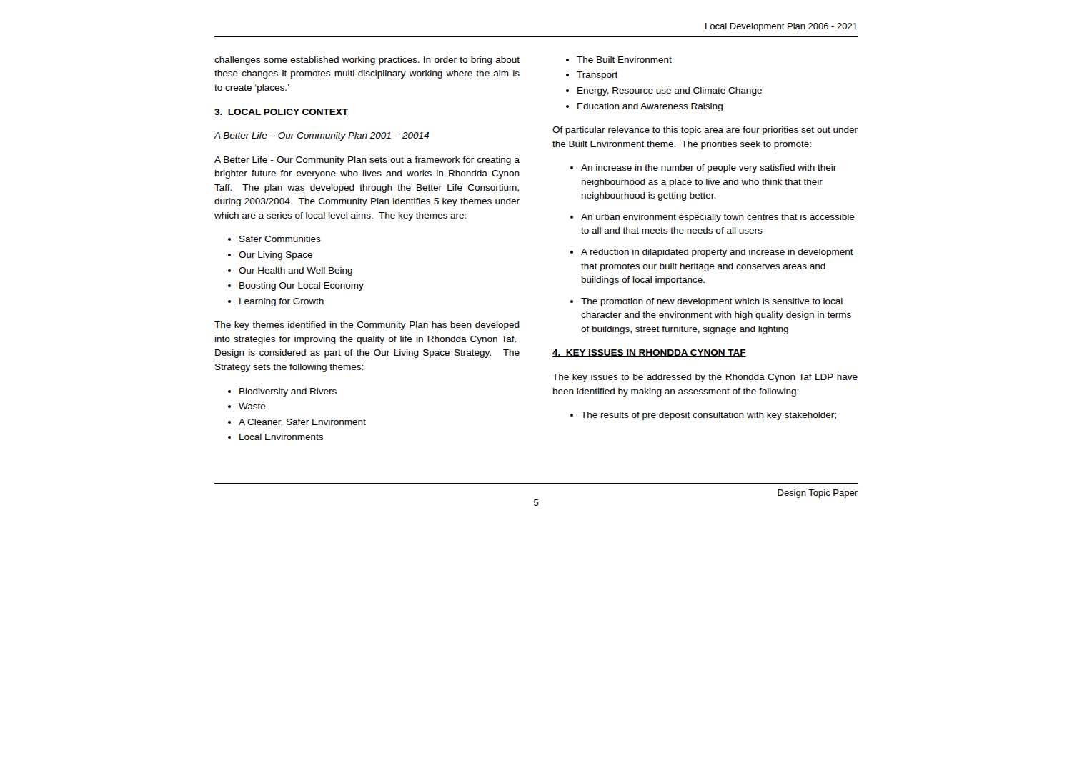Local Development Plan 2006 - 2021
challenges some established working practices. In order to bring about these changes it promotes multi-disciplinary working where the aim is to create ‘places.’
3. LOCAL POLICY CONTEXT
A Better Life – Our Community Plan 2001 – 20014
A Better Life - Our Community Plan sets out a framework for creating a brighter future for everyone who lives and works in Rhondda Cynon Taff. The plan was developed through the Better Life Consortium, during 2003/2004. The Community Plan identifies 5 key themes under which are a series of local level aims. The key themes are:
Safer Communities
Our Living Space
Our Health and Well Being
Boosting Our Local Economy
Learning for Growth
The key themes identified in the Community Plan has been developed into strategies for improving the quality of life in Rhondda Cynon Taf. Design is considered as part of the Our Living Space Strategy. The Strategy sets the following themes:
Biodiversity and Rivers
Waste
A Cleaner, Safer Environment
Local Environments
The Built Environment
Transport
Energy, Resource use and Climate Change
Education and Awareness Raising
Of particular relevance to this topic area are four priorities set out under the Built Environment theme. The priorities seek to promote:
An increase in the number of people very satisfied with their neighbourhood as a place to live and who think that their neighbourhood is getting better.
An urban environment especially town centres that is accessible to all and that meets the needs of all users
A reduction in dilapidated property and increase in development that promotes our built heritage and conserves areas and buildings of local importance.
The promotion of new development which is sensitive to local character and the environment with high quality design in terms of buildings, street furniture, signage and lighting
4. KEY ISSUES IN RHONDDA CYNON TAF
The key issues to be addressed by the Rhondda Cynon Taf LDP have been identified by making an assessment of the following:
The results of pre deposit consultation with key stakeholder;
Design Topic Paper
5